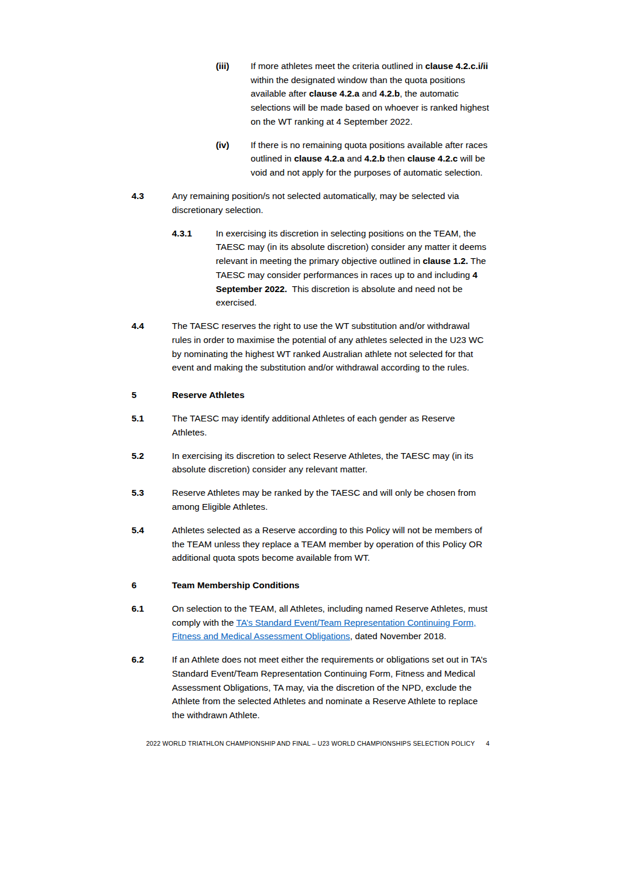(iii)
If more athletes meet the criteria outlined in clause 4.2.c.i/ii within the designated window than the quota positions available after clause 4.2.a and 4.2.b, the automatic selections will be made based on whoever is ranked highest on the WT ranking at 4 September 2022.
(iv)
If there is no remaining quota positions available after races outlined in clause 4.2.a and 4.2.b then clause 4.2.c will be void and not apply for the purposes of automatic selection.
4.3
Any remaining position/s not selected automatically, may be selected via discretionary selection.
4.3.1
In exercising its discretion in selecting positions on the TEAM, the TAESC may (in its absolute discretion) consider any matter it deems relevant in meeting the primary objective outlined in clause 1.2. The TAESC may consider performances in races up to and including 4 September 2022. This discretion is absolute and need not be exercised.
4.4
The TAESC reserves the right to use the WT substitution and/or withdrawal rules in order to maximise the potential of any athletes selected in the U23 WC by nominating the highest WT ranked Australian athlete not selected for that event and making the substitution and/or withdrawal according to the rules.
5 Reserve Athletes
5.1
The TAESC may identify additional Athletes of each gender as Reserve Athletes.
5.2
In exercising its discretion to select Reserve Athletes, the TAESC may (in its absolute discretion) consider any relevant matter.
5.3
Reserve Athletes may be ranked by the TAESC and will only be chosen from among Eligible Athletes.
5.4
Athletes selected as a Reserve according to this Policy will not be members of the TEAM unless they replace a TEAM member by operation of this Policy OR additional quota spots become available from WT.
6 Team Membership Conditions
6.1
On selection to the TEAM, all Athletes, including named Reserve Athletes, must comply with the TA’s Standard Event/Team Representation Continuing Form, Fitness and Medical Assessment Obligations, dated November 2018.
6.2
If an Athlete does not meet either the requirements or obligations set out in TA’s Standard Event/Team Representation Continuing Form, Fitness and Medical Assessment Obligations, TA may, via the discretion of the NPD, exclude the Athlete from the selected Athletes and nominate a Reserve Athlete to replace the withdrawn Athlete.
2022 WORLD TRIATHLON CHAMPIONSHIP AND FINAL – U23 WORLD CHAMPIONSHIPS SELECTION POLICY 4